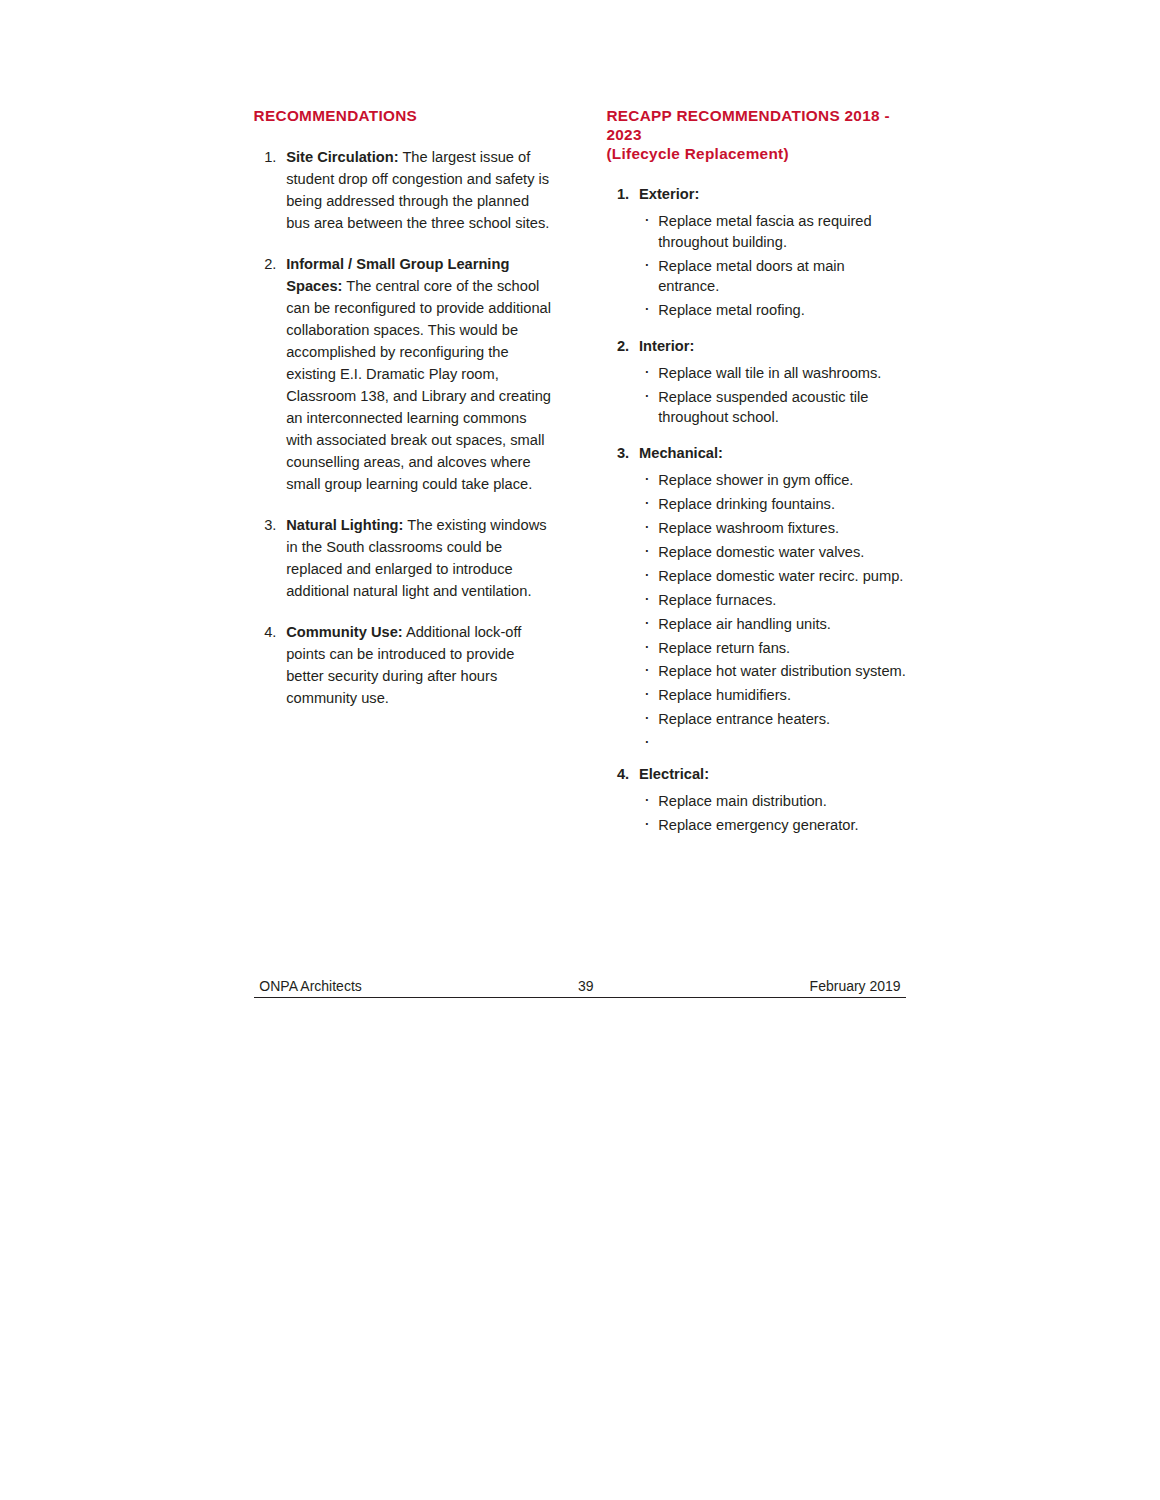RECOMMENDATIONS
Site Circulation: The largest issue of student drop off congestion and safety is being addressed through the planned bus area between the three school sites.
Informal / Small Group Learning Spaces: The central core of the school can be reconfigured to provide additional collaboration spaces. This would be accomplished by reconfiguring the existing E.I. Dramatic Play room, Classroom 138, and Library and creating an interconnected learning commons with associated break out spaces, small counselling areas, and alcoves where small group learning could take place.
Natural Lighting: The existing windows in the South classrooms could be replaced and enlarged to introduce additional natural light and ventilation.
Community Use: Additional lock-off points can be introduced to provide better security during after hours community use.
RECAPP RECOMMENDATIONS 2018 - 2023
(Lifecycle Replacement)
Exterior:
Replace metal fascia as required throughout building.
Replace metal doors at main entrance.
Replace metal roofing.
Interior:
Replace wall tile in all washrooms.
Replace suspended acoustic tile throughout school.
Mechanical:
Replace shower in gym office.
Replace drinking fountains.
Replace washroom fixtures.
Replace domestic water valves.
Replace domestic water recirc. pump.
Replace furnaces.
Replace air handling units.
Replace return fans.
Replace hot water distribution system.
Replace humidifiers.
Replace entrance heaters.
Electrical:
Replace main distribution.
Replace emergency generator.
ONPA Architects
39
February 2019